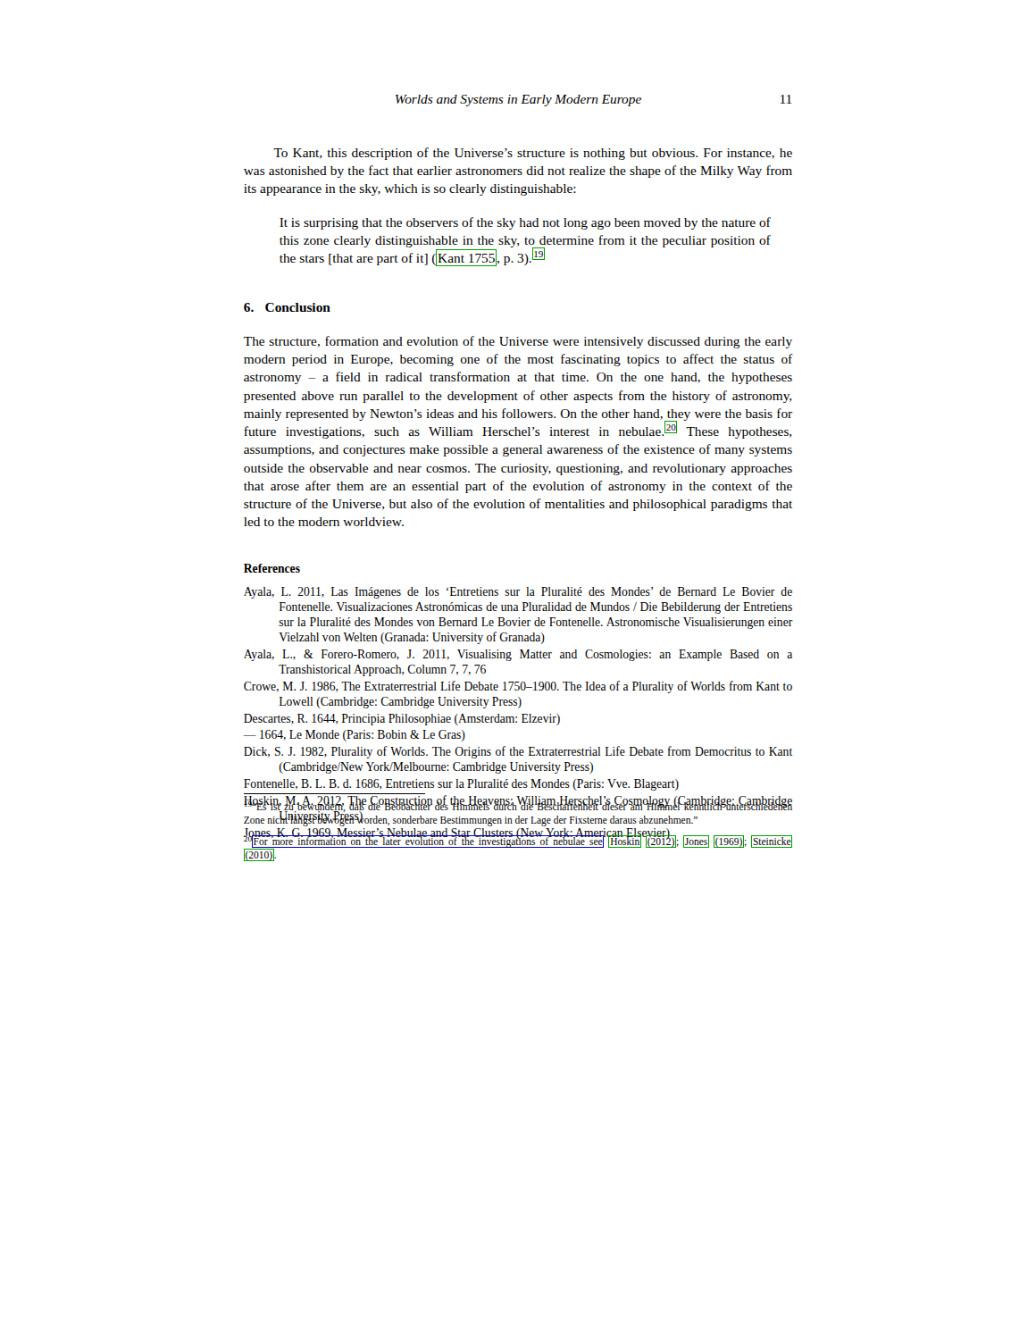Worlds and Systems in Early Modern Europe 11
To Kant, this description of the Universe’s structure is nothing but obvious. For instance, he was astonished by the fact that earlier astronomers did not realize the shape of the Milky Way from its appearance in the sky, which is so clearly distinguishable:
It is surprising that the observers of the sky had not long ago been moved by the nature of this zone clearly distinguishable in the sky, to determine from it the peculiar position of the stars [that are part of it] (Kant 1755, p. 3).19
6. Conclusion
The structure, formation and evolution of the Universe were intensively discussed during the early modern period in Europe, becoming one of the most fascinating topics to affect the status of astronomy – a field in radical transformation at that time. On the one hand, the hypotheses presented above run parallel to the development of other aspects from the history of astronomy, mainly represented by Newton’s ideas and his followers. On the other hand, they were the basis for future investigations, such as William Herschel’s interest in nebulae.20 These hypotheses, assumptions, and conjectures make possible a general awareness of the existence of many systems outside the observable and near cosmos. The curiosity, questioning, and revolutionary approaches that arose after them are an essential part of the evolution of astronomy in the context of the structure of the Universe, but also of the evolution of mentalities and philosophical paradigms that led to the modern worldview.
References
Ayala, L. 2011, Las Imágenes de los ‘Entretiens sur la Pluralité des Mondes’ de Bernard Le Bovier de Fontenelle. Visualizaciones Astronómicas de una Pluralidad de Mundos / Die Bebilderung der Entretiens sur la Pluralité des Mondes von Bernard Le Bovier de Fontenelle. Astronomische Visualisierungen einer Vielzahl von Welten (Granada: University of Granada)
Ayala, L., & Forero-Romero, J. 2011, Visualising Matter and Cosmologies: an Example Based on a Transhistorical Approach, Column 7, 7, 76
Crowe, M. J. 1986, The Extraterrestrial Life Debate 1750–1900. The Idea of a Plurality of Worlds from Kant to Lowell (Cambridge: Cambridge University Press)
Descartes, R. 1644, Principia Philosophiae (Amsterdam: Elzevir)
— 1664, Le Monde (Paris: Bobin & Le Gras)
Dick, S. J. 1982, Plurality of Worlds. The Origins of the Extraterrestrial Life Debate from Democritus to Kant (Cambridge/New York/Melbourne: Cambridge University Press)
Fontenelle, B. L. B. d. 1686, Entretiens sur la Pluralité des Mondes (Paris: Vve. Blageart)
Hoskin, M. A. 2012, The Construction of the Heavens: William Herschel’s Cosmology (Cambridge: Cambridge University Press)
Jones, K. G. 1969, Messier’s Nebulae and Star Clusters (New York: American Elsevier)
19“Es ist zu bewundern, daß die Beobachter des Himmels durch die Beschaffenheit dieser am Himmel kenntlich unterschiedenen Zone nicht längst bewogen worden, sonderbare Bestimmungen in der Lage der Fixsterne daraus abzunehmen.”
20For more information on the later evolution of the investigations of nebulae see Hoskin (2012); Jones (1969); Steinicke (2010).